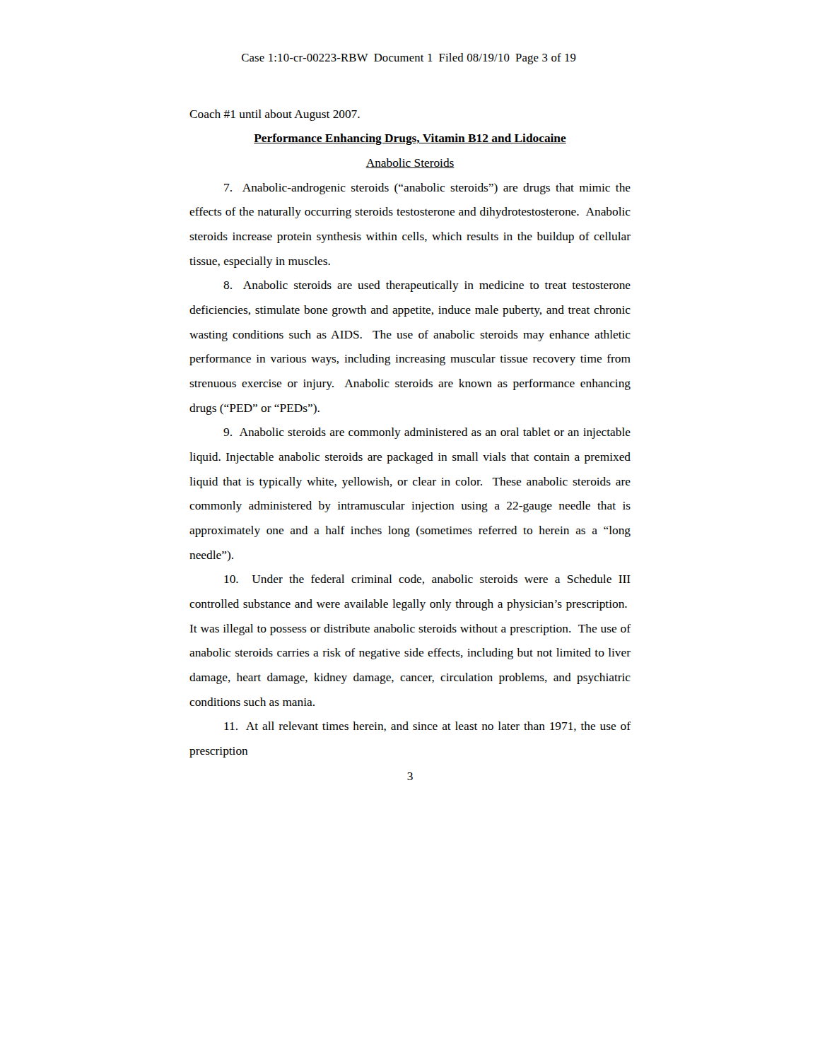Case 1:10-cr-00223-RBW Document 1 Filed 08/19/10 Page 3 of 19
Coach #1 until about August 2007.
Performance Enhancing Drugs, Vitamin B12 and Lidocaine
Anabolic Steroids
7. Anabolic-androgenic steroids (“anabolic steroids”) are drugs that mimic the effects of the naturally occurring steroids testosterone and dihydrotestosterone. Anabolic steroids increase protein synthesis within cells, which results in the buildup of cellular tissue, especially in muscles.
8. Anabolic steroids are used therapeutically in medicine to treat testosterone deficiencies, stimulate bone growth and appetite, induce male puberty, and treat chronic wasting conditions such as AIDS. The use of anabolic steroids may enhance athletic performance in various ways, including increasing muscular tissue recovery time from strenuous exercise or injury. Anabolic steroids are known as performance enhancing drugs (“PED” or “PEDs”).
9. Anabolic steroids are commonly administered as an oral tablet or an injectable liquid. Injectable anabolic steroids are packaged in small vials that contain a premixed liquid that is typically white, yellowish, or clear in color. These anabolic steroids are commonly administered by intramuscular injection using a 22-gauge needle that is approximately one and a half inches long (sometimes referred to herein as a “long needle”).
10. Under the federal criminal code, anabolic steroids were a Schedule III controlled substance and were available legally only through a physician’s prescription. It was illegal to possess or distribute anabolic steroids without a prescription. The use of anabolic steroids carries a risk of negative side effects, including but not limited to liver damage, heart damage, kidney damage, cancer, circulation problems, and psychiatric conditions such as mania.
11. At all relevant times herein, and since at least no later than 1971, the use of prescription
3